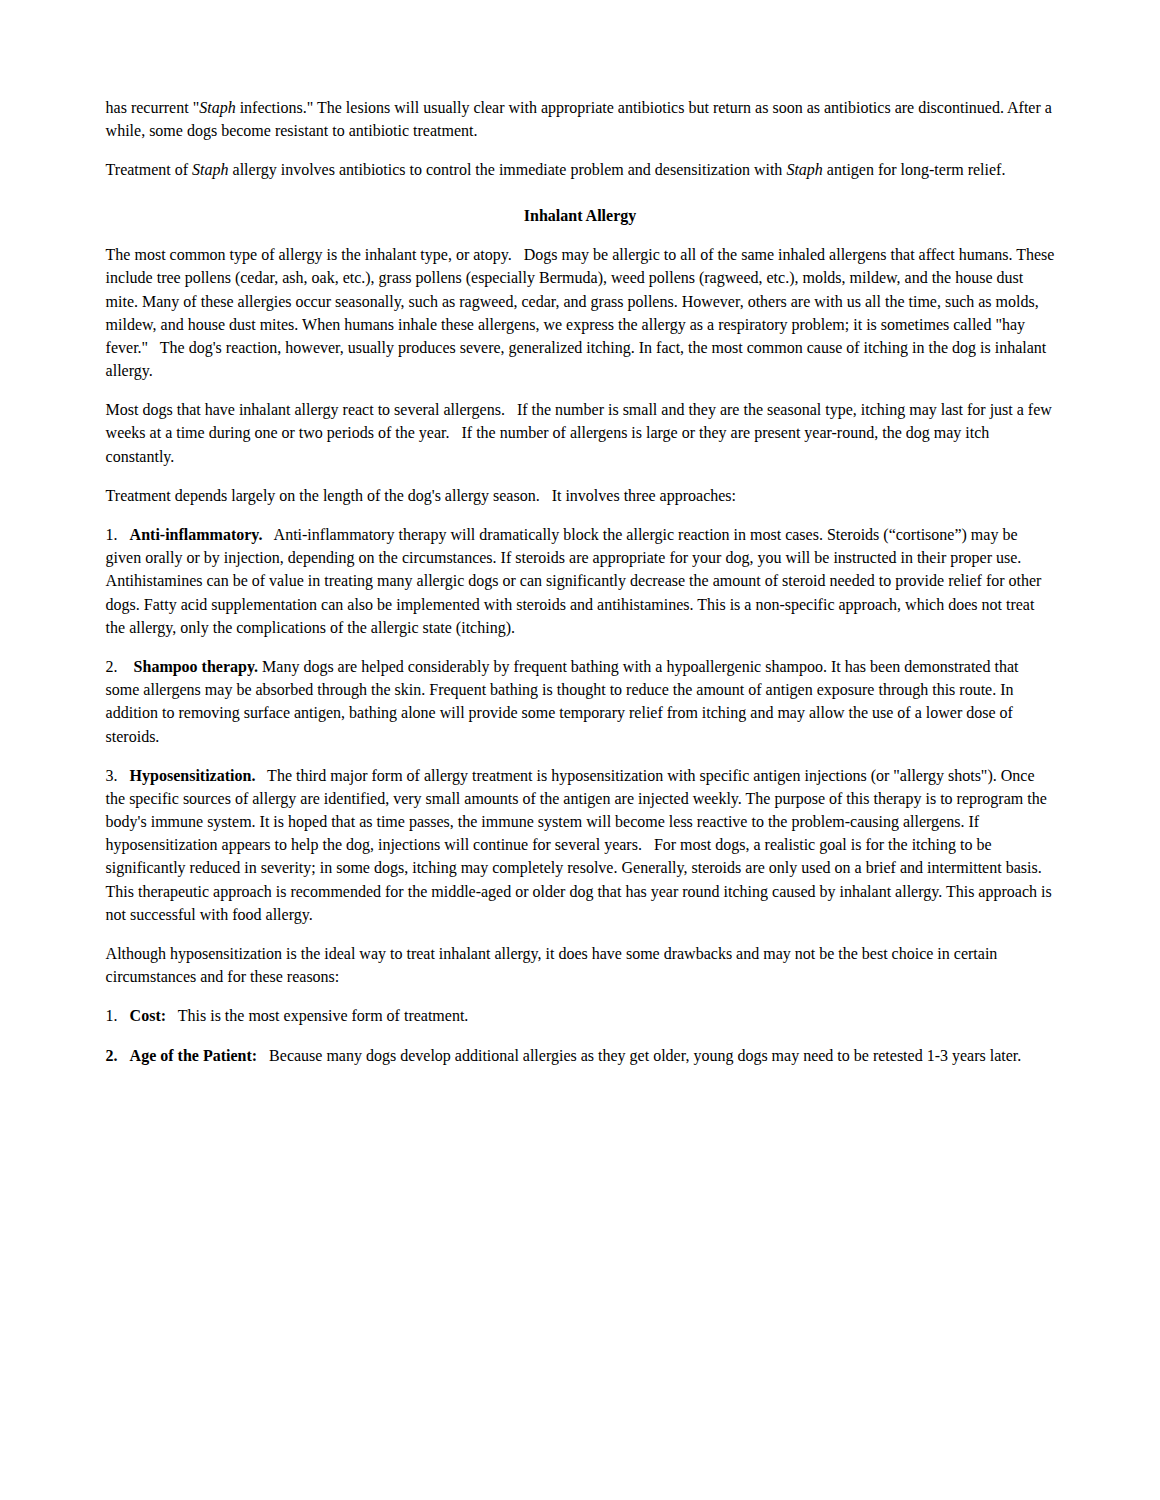has recurrent "Staph infections." The lesions will usually clear with appropriate antibiotics but return as soon as antibiotics are discontinued. After a while, some dogs become resistant to antibiotic treatment.
Treatment of Staph allergy involves antibiotics to control the immediate problem and desensitization with Staph antigen for long-term relief.
Inhalant Allergy
The most common type of allergy is the inhalant type, or atopy. Dogs may be allergic to all of the same inhaled allergens that affect humans. These include tree pollens (cedar, ash, oak, etc.), grass pollens (especially Bermuda), weed pollens (ragweed, etc.), molds, mildew, and the house dust mite. Many of these allergies occur seasonally, such as ragweed, cedar, and grass pollens. However, others are with us all the time, such as molds, mildew, and house dust mites. When humans inhale these allergens, we express the allergy as a respiratory problem; it is sometimes called "hay fever." The dog's reaction, however, usually produces severe, generalized itching. In fact, the most common cause of itching in the dog is inhalant allergy.
Most dogs that have inhalant allergy react to several allergens. If the number is small and they are the seasonal type, itching may last for just a few weeks at a time during one or two periods of the year. If the number of allergens is large or they are present year-round, the dog may itch constantly.
Treatment depends largely on the length of the dog's allergy season. It involves three approaches:
1. Anti-inflammatory. Anti-inflammatory therapy will dramatically block the allergic reaction in most cases. Steroids (“cortisone”) may be given orally or by injection, depending on the circumstances. If steroids are appropriate for your dog, you will be instructed in their proper use. Antihistamines can be of value in treating many allergic dogs or can significantly decrease the amount of steroid needed to provide relief for other dogs. Fatty acid supplementation can also be implemented with steroids and antihistamines. This is a non-specific approach, which does not treat the allergy, only the complications of the allergic state (itching).
2. Shampoo therapy. Many dogs are helped considerably by frequent bathing with a hypoallergenic shampoo. It has been demonstrated that some allergens may be absorbed through the skin. Frequent bathing is thought to reduce the amount of antigen exposure through this route. In addition to removing surface antigen, bathing alone will provide some temporary relief from itching and may allow the use of a lower dose of steroids.
3. Hyposensitization. The third major form of allergy treatment is hyposensitization with specific antigen injections (or "allergy shots"). Once the specific sources of allergy are identified, very small amounts of the antigen are injected weekly. The purpose of this therapy is to reprogram the body's immune system. It is hoped that as time passes, the immune system will become less reactive to the problem-causing allergens. If hyposensitization appears to help the dog, injections will continue for several years. For most dogs, a realistic goal is for the itching to be significantly reduced in severity; in some dogs, itching may completely resolve. Generally, steroids are only used on a brief and intermittent basis. This therapeutic approach is recommended for the middle-aged or older dog that has year round itching caused by inhalant allergy. This approach is not successful with food allergy.
Although hyposensitization is the ideal way to treat inhalant allergy, it does have some drawbacks and may not be the best choice in certain circumstances and for these reasons:
1. Cost: This is the most expensive form of treatment.
2. Age of the Patient: Because many dogs develop additional allergies as they get older, young dogs may need to be retested 1-3 years later.